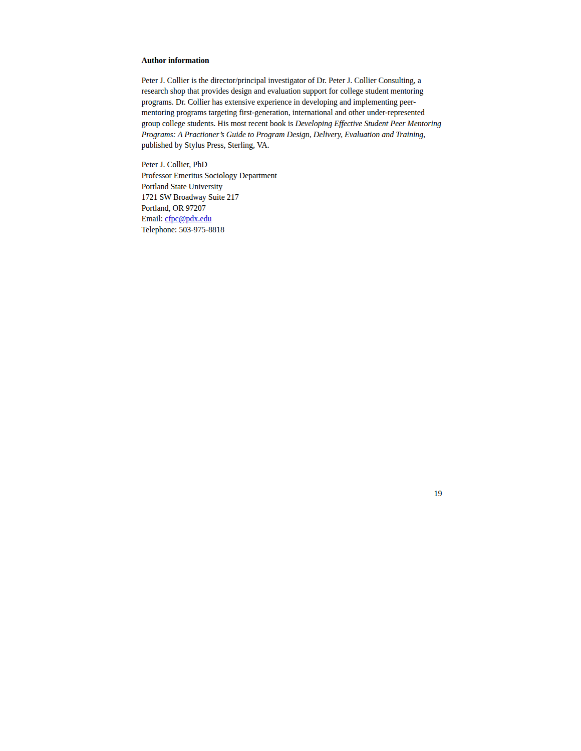Author information
Peter J. Collier is the director/principal investigator of Dr. Peter J. Collier Consulting, a research shop that provides design and evaluation support for college student mentoring programs. Dr. Collier has extensive experience in developing and implementing peer-mentoring programs targeting first-generation, international and other under-represented group college students. His most recent book is Developing Effective Student Peer Mentoring Programs: A Practioner’s Guide to Program Design, Delivery, Evaluation and Training, published by Stylus Press, Sterling, VA.
Peter J. Collier, PhD Professor Emeritus Sociology Department Portland State University 1721 SW Broadway Suite 217 Portland, OR 97207 Email: cfpc@pdx.edu Telephone: 503-975-8818
19